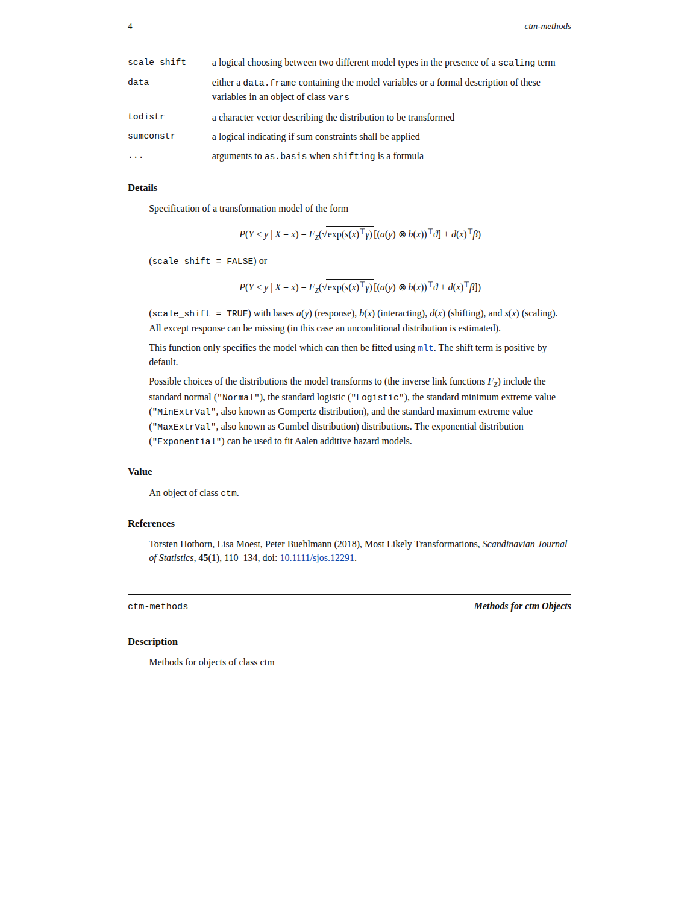4 ctm-methods
scale_shift
a logical choosing between two different model types in the presence of a scaling term
data
either a data.frame containing the model variables or a formal description of these variables in an object of class vars
todistr
a character vector describing the distribution to be transformed
sumconstr
a logical indicating if sum constraints shall be applied
...
arguments to as.basis when shifting is a formula
Details
Specification of a transformation model of the form
P(Y ≤ y | X = x) = FZ(√exp(s(x)⊤γ)[(a(y) ⊗ b(x))⊤ϑ] + d(x)⊤β)
(scale_shift = FALSE) or
P(Y ≤ y | X = x) = FZ(√exp(s(x)⊤γ)[(a(y) ⊗ b(x))⊤ϑ + d(x)⊤β])
(scale_shift = TRUE) with bases a(y) (response), b(x) (interacting), d(x) (shifting), and s(x) (scaling). All except response can be missing (in this case an unconditional distribution is estimated).
This function only specifies the model which can then be fitted using mlt. The shift term is positive by default.
Possible choices of the distributions the model transforms to (the inverse link functions FZ) include the standard normal ("Normal"), the standard logistic ("Logistic"), the standard minimum extreme value ("MinExtrVal", also known as Gompertz distribution), and the standard maximum extreme value ("MaxExtrVal", also known as Gumbel distribution) distributions. The exponential distribution ("Exponential") can be used to fit Aalen additive hazard models.
Value
An object of class ctm.
References
Torsten Hothorn, Lisa Moest, Peter Buehlmann (2018), Most Likely Transformations, Scandinavian Journal of Statistics, 45(1), 110–134, doi: 10.1111/sjos.12291.
ctm-methods Methods for ctm Objects
Description
Methods for objects of class ctm